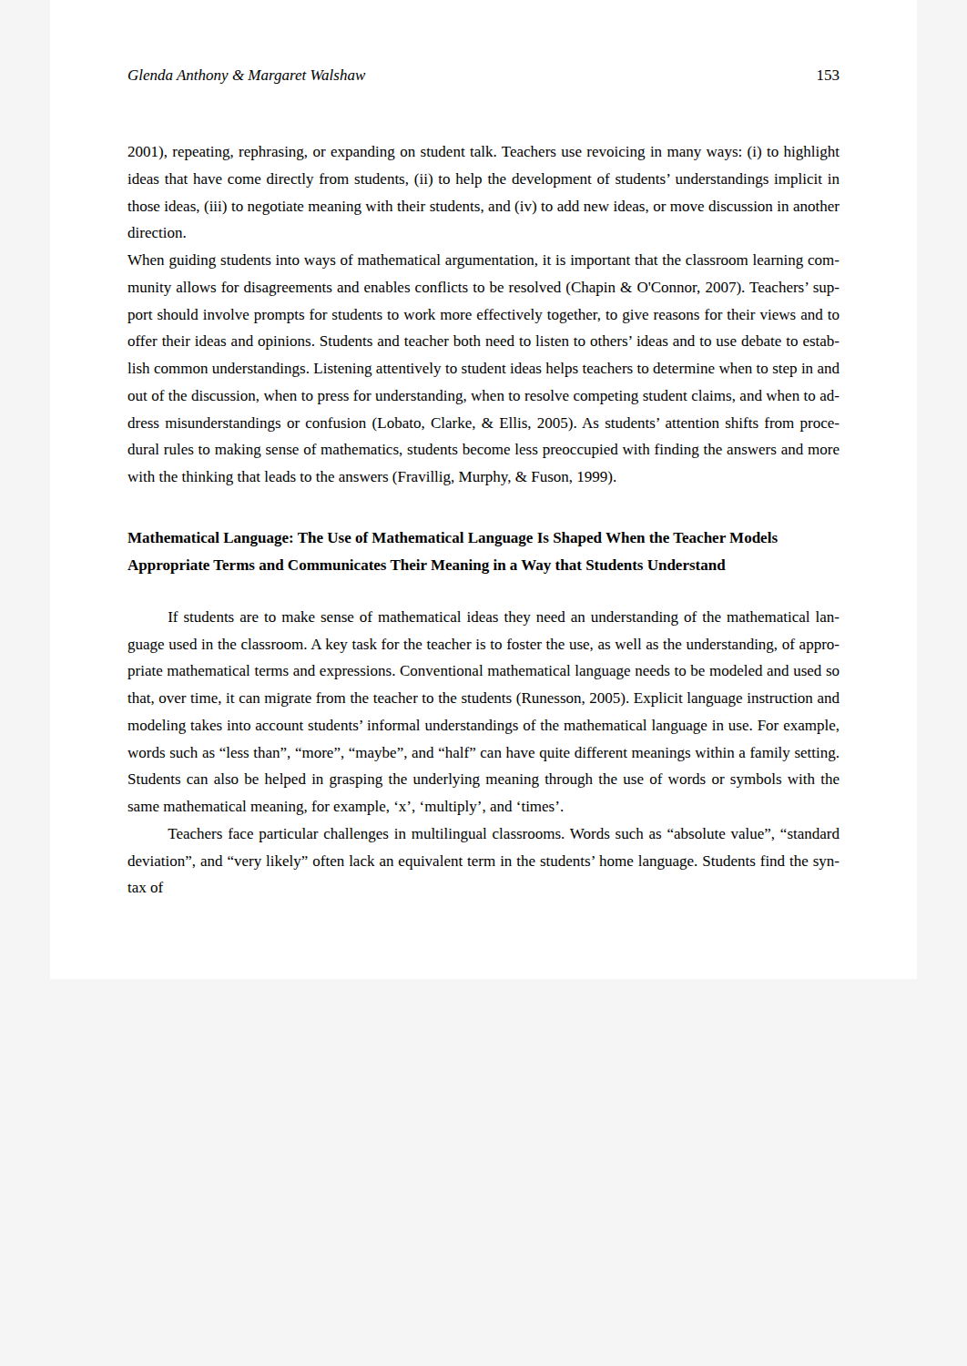Glenda Anthony & Margaret Walshaw 153
2001), repeating, rephrasing, or expanding on student talk. Teachers use revoicing in many ways: (i) to highlight ideas that have come directly from students, (ii) to help the development of students’ understandings implicit in those ideas, (iii) to negotiate meaning with their students, and (iv) to add new ideas, or move discussion in another direction.
When guiding students into ways of mathematical argumentation, it is important that the classroom learning community allows for disagreements and enables conflicts to be resolved (Chapin & O'Connor, 2007). Teachers’ support should involve prompts for students to work more effectively together, to give reasons for their views and to offer their ideas and opinions. Students and teacher both need to listen to others’ ideas and to use debate to establish common understandings. Listening attentively to student ideas helps teachers to determine when to step in and out of the discussion, when to press for understanding, when to resolve competing student claims, and when to address misunderstandings or confusion (Lobato, Clarke, & Ellis, 2005). As students’ attention shifts from procedural rules to making sense of mathematics, students become less preoccupied with finding the answers and more with the thinking that leads to the answers (Fravillig, Murphy, & Fuson, 1999).
Mathematical Language: The Use of Mathematical Language Is Shaped When the Teacher Models Appropriate Terms and Communicates Their Meaning in a Way that Students Understand
If students are to make sense of mathematical ideas they need an understanding of the mathematical language used in the classroom. A key task for the teacher is to foster the use, as well as the understanding, of appropriate mathematical terms and expressions. Conventional mathematical language needs to be modeled and used so that, over time, it can migrate from the teacher to the students (Runesson, 2005). Explicit language instruction and modeling takes into account students’ informal understandings of the mathematical language in use. For example, words such as “less than”, “more”, “maybe”, and “half” can have quite different meanings within a family setting. Students can also be helped in grasping the underlying meaning through the use of words or symbols with the same mathematical meaning, for example, ‘x’, ‘multiply’, and ‘times’.
Teachers face particular challenges in multilingual classrooms. Words such as “absolute value”, “standard deviation”, and “very likely” often lack an equivalent term in the students’ home language. Students find the syntax of